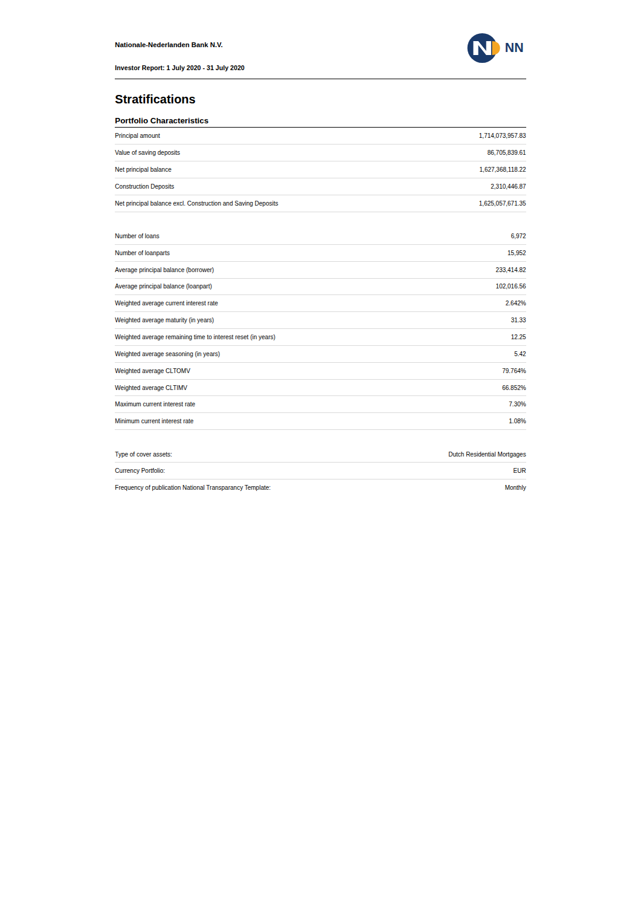NN
Nationale-Nederlanden Bank N.V.
Investor Report: 1 July 2020 - 31 July 2020
Stratifications
Portfolio Characteristics
| Principal amount | 1,714,073,957.83 |
| Value of saving deposits | 86,705,839.61 |
| Net principal balance | 1,627,368,118.22 |
| Construction Deposits | 2,310,446.87 |
| Net principal balance excl. Construction and Saving Deposits | 1,625,057,671.35 |
| Number of loans | 6,972 |
| Number of loanparts | 15,952 |
| Average principal balance (borrower) | 233,414.82 |
| Average principal balance (loanpart) | 102,016.56 |
| Weighted average current interest rate | 2.642% |
| Weighted average maturity (in years) | 31.33 |
| Weighted average remaining time to interest reset (in years) | 12.25 |
| Weighted average seasoning (in years) | 5.42 |
| Weighted average CLTOMV | 79.764% |
| Weighted average CLTIMV | 66.852% |
| Maximum current interest rate | 7.30% |
| Minimum current interest rate | 1.08% |
| Type of cover assets: | Dutch Residential Mortgages |
| Currency Portfolio: | EUR |
| Frequency of publication National Transparancy Template: | Monthly |